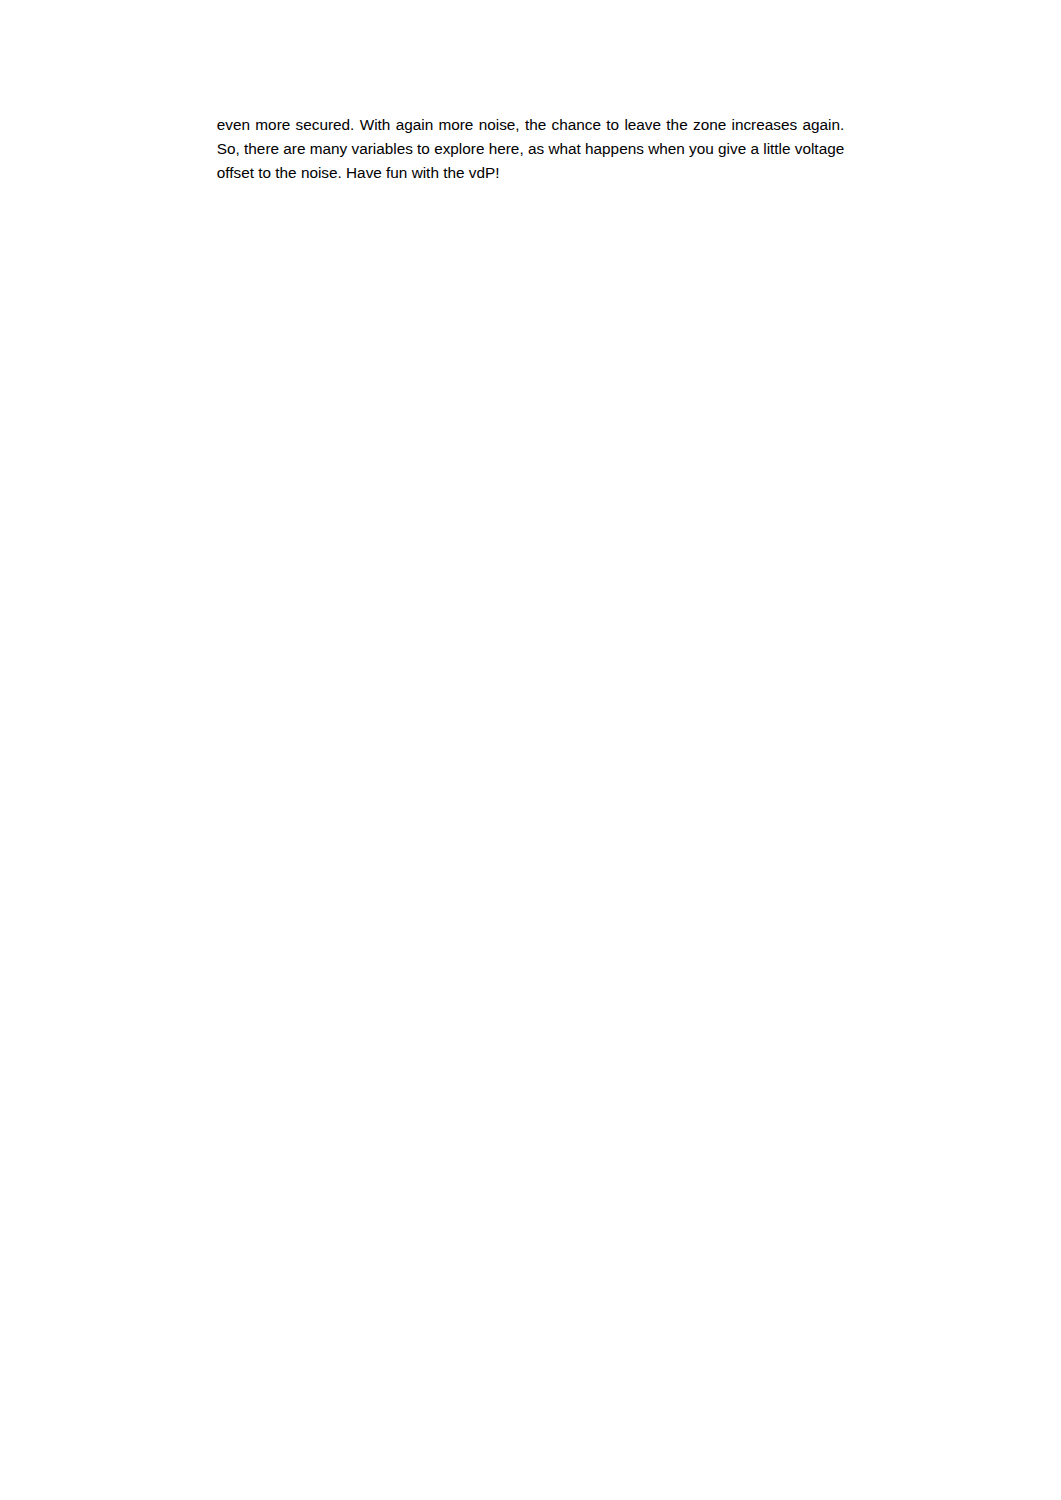even more secured. With again more noise, the chance to leave the zone increases again. So, there are many variables to explore here, as what happens when you give a little voltage offset to the noise. Have fun with the vdP!